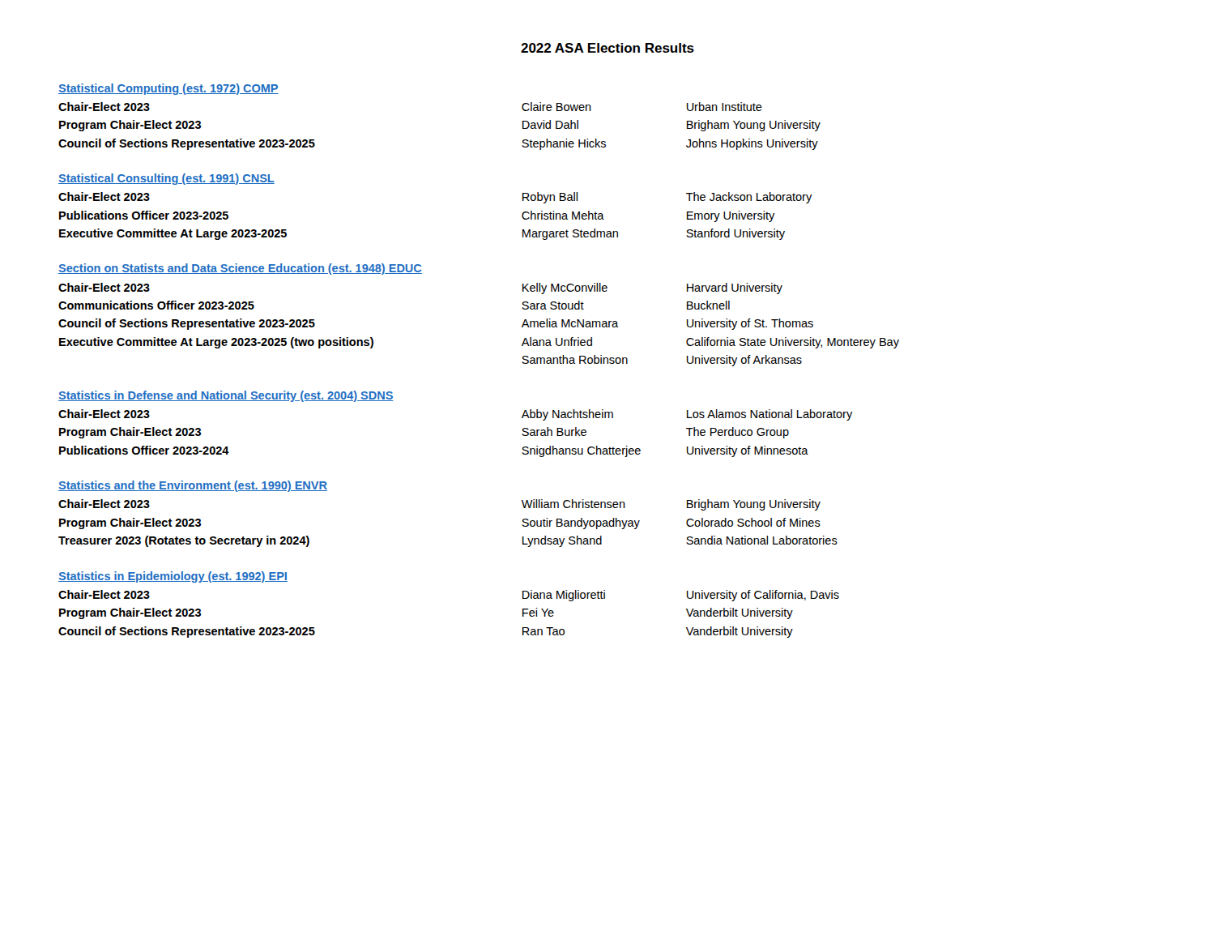2022 ASA Election Results
Statistical Computing (est. 1972) COMP
| Chair-Elect 2023 | Claire Bowen | Urban Institute |
| Program Chair-Elect 2023 | David Dahl | Brigham Young University |
| Council of Sections Representative 2023-2025 | Stephanie Hicks | Johns Hopkins University |
Statistical Consulting (est. 1991) CNSL
| Chair-Elect 2023 | Robyn Ball | The Jackson Laboratory |
| Publications Officer 2023-2025 | Christina Mehta | Emory University |
| Executive Committee At Large 2023-2025 | Margaret Stedman | Stanford University |
Section on Statists and Data Science Education (est. 1948) EDUC
| Chair-Elect 2023 | Kelly McConville | Harvard University |
| Communications Officer 2023-2025 | Sara Stoudt | Bucknell |
| Council of Sections Representative 2023-2025 | Amelia McNamara | University of St. Thomas |
| Executive Committee At Large 2023-2025 (two positions) | Alana Unfried | California State University, Monterey Bay |
| | Samantha Robinson | University of Arkansas |
Statistics in Defense and National Security (est. 2004) SDNS
| Chair-Elect 2023 | Abby Nachtsheim | Los Alamos National Laboratory |
| Program Chair-Elect 2023 | Sarah Burke | The Perduco Group |
| Publications Officer 2023-2024 | Snigdhansu Chatterjee | University of Minnesota |
Statistics and the Environment (est. 1990) ENVR
| Chair-Elect 2023 | William Christensen | Brigham Young University |
| Program Chair-Elect 2023 | Soutir Bandyopadhyay | Colorado School of Mines |
| Treasurer 2023 (Rotates to Secretary in 2024) | Lyndsay Shand | Sandia National Laboratories |
Statistics in Epidemiology (est. 1992) EPI
| Chair-Elect 2023 | Diana Miglioretti | University of California, Davis |
| Program Chair-Elect 2023 | Fei Ye | Vanderbilt University |
| Council of Sections Representative 2023-2025 | Ran Tao | Vanderbilt University |